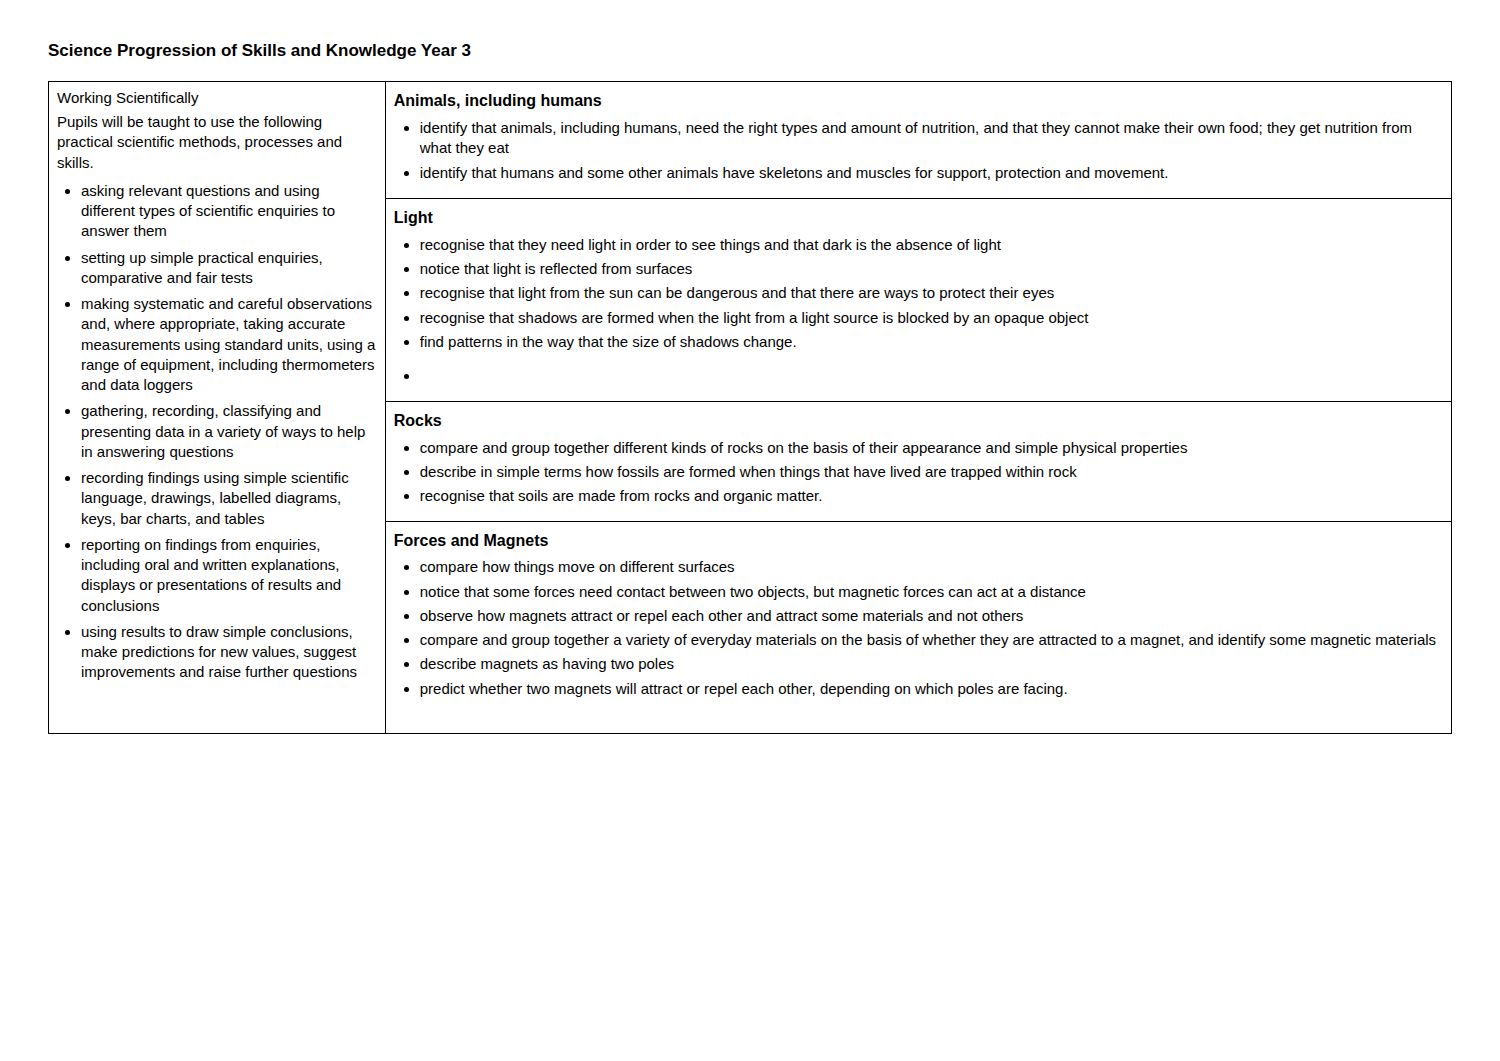Science Progression of Skills and Knowledge Year 3
| Working Scientifically Pupils will be taught to use the following practical scientific methods, processes and skills. asking relevant questions and using different types of scientific enquiries to answer them setting up simple practical enquiries, comparative and fair tests making systematic and careful observations and, where appropriate, taking accurate measurements using standard units, using a range of equipment, including thermometers and data loggers gathering, recording, classifying and presenting data in a variety of ways to help in answering questions recording findings using simple scientific language, drawings, labelled diagrams, keys, bar charts, and tables reporting on findings from enquiries, including oral and written explanations, displays or presentations of results and conclusions using results to draw simple conclusions, make predictions for new values, suggest improvements and raise further questions | Animals, including humans identify that animals, including humans, need the right types and amount of nutrition, and that they cannot make their own food; they get nutrition from what they eat identify that humans and some other animals have skeletons and muscles for support, protection and movement. |
| Light recognise that they need light in order to see things and that dark is the absence of light notice that light is reflected from surfaces recognise that light from the sun can be dangerous and that there are ways to protect their eyes recognise that shadows are formed when the light from a light source is blocked by an opaque object find patterns in the way that the size of shadows change. |
| Rocks compare and group together different kinds of rocks on the basis of their appearance and simple physical properties describe in simple terms how fossils are formed when things that have lived are trapped within rock recognise that soils are made from rocks and organic matter. |
| Forces and Magnets compare how things move on different surfaces notice that some forces need contact between two objects, but magnetic forces can act at a distance observe how magnets attract or repel each other and attract some materials and not others compare and group together a variety of everyday materials on the basis of whether they are attracted to a magnet, and identify some magnetic materials describe magnets as having two poles predict whether two magnets will attract or repel each other, depending on which poles are facing. |